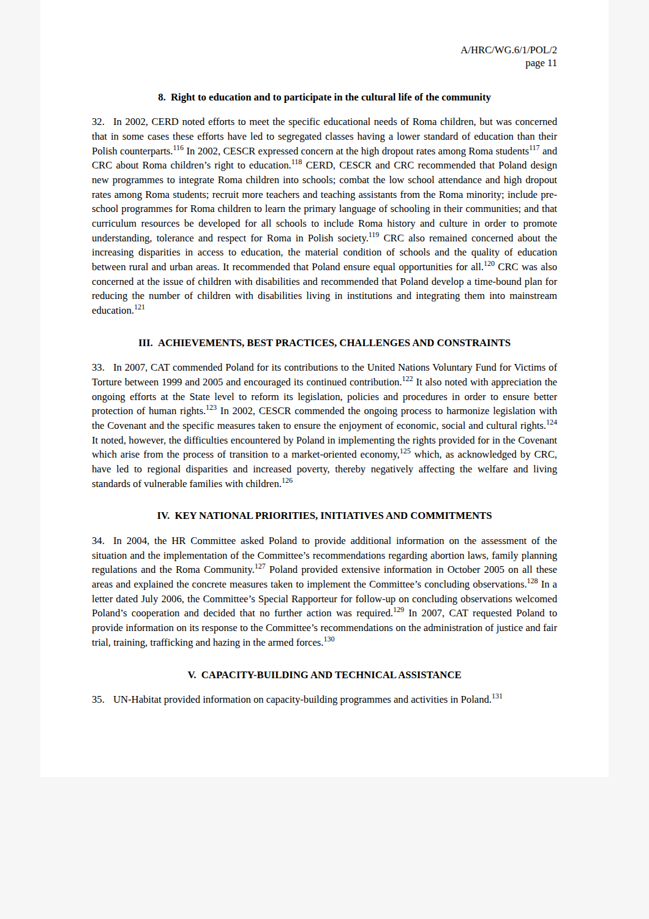A/HRC/WG.6/1/POL/2
page 11
8. Right to education and to participate in the cultural life of the community
32. In 2002, CERD noted efforts to meet the specific educational needs of Roma children, but was concerned that in some cases these efforts have led to segregated classes having a lower standard of education than their Polish counterparts.116 In 2002, CESCR expressed concern at the high dropout rates among Roma students117 and CRC about Roma children’s right to education.118 CERD, CESCR and CRC recommended that Poland design new programmes to integrate Roma children into schools; combat the low school attendance and high dropout rates among Roma students; recruit more teachers and teaching assistants from the Roma minority; include pre-school programmes for Roma children to learn the primary language of schooling in their communities; and that curriculum resources be developed for all schools to include Roma history and culture in order to promote understanding, tolerance and respect for Roma in Polish society.119 CRC also remained concerned about the increasing disparities in access to education, the material condition of schools and the quality of education between rural and urban areas. It recommended that Poland ensure equal opportunities for all.120 CRC was also concerned at the issue of children with disabilities and recommended that Poland develop a time-bound plan for reducing the number of children with disabilities living in institutions and integrating them into mainstream education.121
III. ACHIEVEMENTS, BEST PRACTICES, CHALLENGES AND CONSTRAINTS
33. In 2007, CAT commended Poland for its contributions to the United Nations Voluntary Fund for Victims of Torture between 1999 and 2005 and encouraged its continued contribution.122 It also noted with appreciation the ongoing efforts at the State level to reform its legislation, policies and procedures in order to ensure better protection of human rights.123 In 2002, CESCR commended the ongoing process to harmonize legislation with the Covenant and the specific measures taken to ensure the enjoyment of economic, social and cultural rights.124 It noted, however, the difficulties encountered by Poland in implementing the rights provided for in the Covenant which arise from the process of transition to a market-oriented economy,125 which, as acknowledged by CRC, have led to regional disparities and increased poverty, thereby negatively affecting the welfare and living standards of vulnerable families with children.126
IV. KEY NATIONAL PRIORITIES, INITIATIVES AND COMMITMENTS
34. In 2004, the HR Committee asked Poland to provide additional information on the assessment of the situation and the implementation of the Committee’s recommendations regarding abortion laws, family planning regulations and the Roma Community.127 Poland provided extensive information in October 2005 on all these areas and explained the concrete measures taken to implement the Committee’s concluding observations.128 In a letter dated July 2006, the Committee’s Special Rapporteur for follow-up on concluding observations welcomed Poland’s cooperation and decided that no further action was required.129 In 2007, CAT requested Poland to provide information on its response to the Committee’s recommendations on the administration of justice and fair trial, training, trafficking and hazing in the armed forces.130
V. CAPACITY-BUILDING AND TECHNICAL ASSISTANCE
35. UN-Habitat provided information on capacity-building programmes and activities in Poland.131